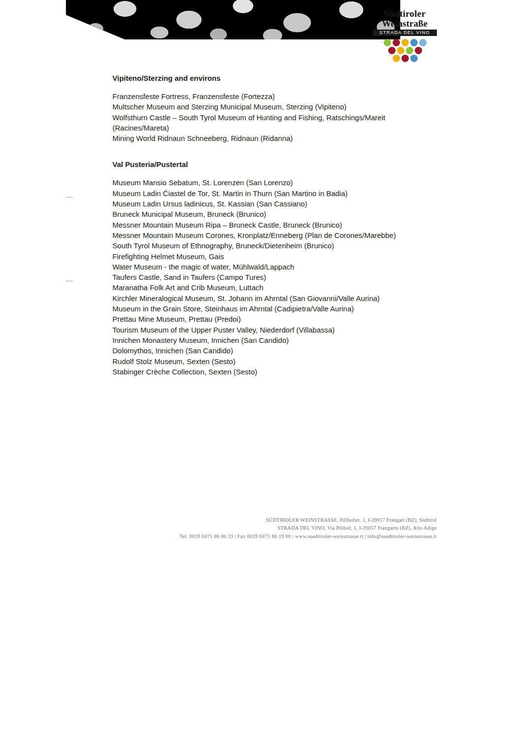Südtiroler
Weinstraße
STRADA DEL VINO
Vipiteno/Sterzing and environs
Franzensfeste Fortress, Franzensfeste (Fortezza)
Multscher Museum and Sterzing Municipal Museum, Sterzing (Vipiteno)
Wolfsthurn Castle – South Tyrol Museum of Hunting and Fishing, Ratschings/Mareit (Racines/Mareta)
Mining World Ridnaun Schneeberg, Ridnaun (Ridanna)
Val Pusteria/Pustertal
Museum Mansio Sebatum, St. Lorenzen (San Lorenzo)
Museum Ladin Ćiastel de Tor, St. Martin in Thurn (San Martino in Badia)
Museum Ladin Ursus ladinicus, St. Kassian (San Cassiano)
Bruneck Municipal Museum, Bruneck (Brunico)
Messner Mountain Museum Ripa – Bruneck Castle, Bruneck (Brunico)
Messner Mountain Museum Corones, Kronplatz/Enneberg (Plan de Corones/Marebbe)
South Tyrol Museum of Ethnography, Bruneck/Dietenheim (Brunico)
Firefighting Helmet Museum, Gais
Water Museum - the magic of water, Mühlwald/Lappach
Taufers Castle, Sand in Taufers (Campo Tures)
Maranatha Folk Art and Crib Museum, Luttach
Kirchler Mineralogical Museum, St. Johann im Ahrntal (San Giovanni/Valle Aurina)
Museum in the Grain Store, Steinhaus im Ahrntal (Cadipietra/Valle Aurina)
Prettau Mine Museum, Prettau (Predoi)
Tourism Museum of the Upper Puster Valley, Niederdorf (Villabassa)
Innichen Monastery Museum, Innichen (San Candido)
Dolomythos, Innichen (San Candido)
Rudolf Stolz Museum, Sexten (Sesto)
Stabinger Crèche Collection, Sexten (Sesto)
SÜDTIROLER WEINSTRASSE, Pillhofstr. 1, I-39057 Frangart (BZ), Südtirol
STRADA DEL VINO, Via Pillhof, 1, I-39057 Frangarto (BZ), Alto Adige
Tel. 0039 0471 86 06 59 | Fax 0039 0471 86 19 00 | www.suedtiroler-weinstrasse.it | info@suedtiroler-weinstrasse.it